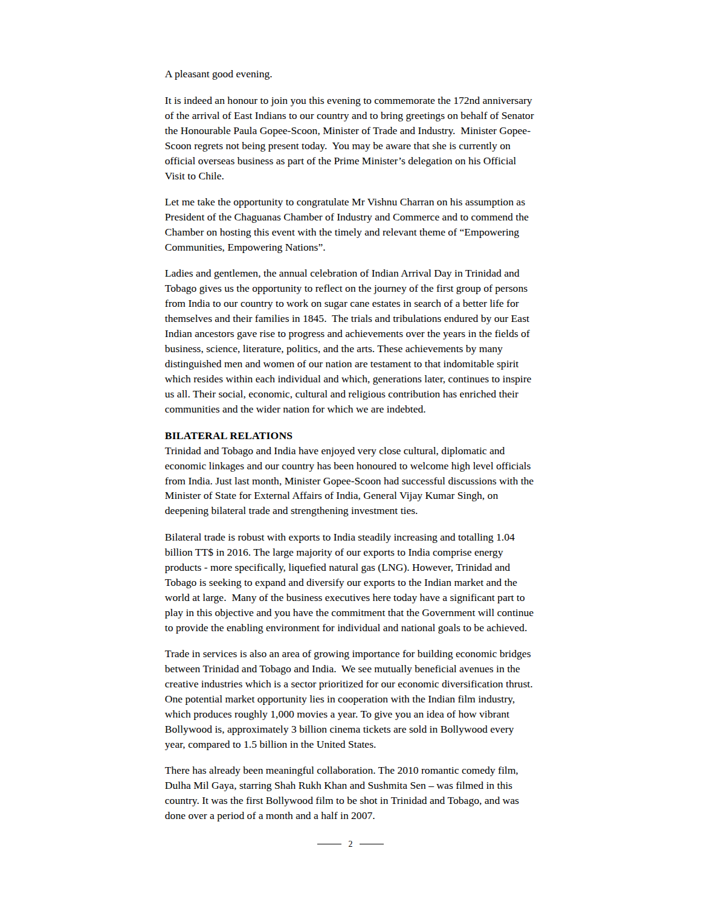A pleasant good evening.
It is indeed an honour to join you this evening to commemorate the 172nd anniversary of the arrival of East Indians to our country and to bring greetings on behalf of Senator the Honourable Paula Gopee-Scoon, Minister of Trade and Industry. Minister Gopee-Scoon regrets not being present today. You may be aware that she is currently on official overseas business as part of the Prime Minister’s delegation on his Official Visit to Chile.
Let me take the opportunity to congratulate Mr Vishnu Charran on his assumption as President of the Chaguanas Chamber of Industry and Commerce and to commend the Chamber on hosting this event with the timely and relevant theme of “Empowering Communities, Empowering Nations”.
Ladies and gentlemen, the annual celebration of Indian Arrival Day in Trinidad and Tobago gives us the opportunity to reflect on the journey of the first group of persons from India to our country to work on sugar cane estates in search of a better life for themselves and their families in 1845. The trials and tribulations endured by our East Indian ancestors gave rise to progress and achievements over the years in the fields of business, science, literature, politics, and the arts. These achievements by many distinguished men and women of our nation are testament to that indomitable spirit which resides within each individual and which, generations later, continues to inspire us all. Their social, economic, cultural and religious contribution has enriched their communities and the wider nation for which we are indebted.
BILATERAL RELATIONS
Trinidad and Tobago and India have enjoyed very close cultural, diplomatic and economic linkages and our country has been honoured to welcome high level officials from India. Just last month, Minister Gopee-Scoon had successful discussions with the Minister of State for External Affairs of India, General Vijay Kumar Singh, on deepening bilateral trade and strengthening investment ties.
Bilateral trade is robust with exports to India steadily increasing and totalling 1.04 billion TT$ in 2016. The large majority of our exports to India comprise energy products - more specifically, liquefied natural gas (LNG). However, Trinidad and Tobago is seeking to expand and diversify our exports to the Indian market and the world at large. Many of the business executives here today have a significant part to play in this objective and you have the commitment that the Government will continue to provide the enabling environment for individual and national goals to be achieved.
Trade in services is also an area of growing importance for building economic bridges between Trinidad and Tobago and India. We see mutually beneficial avenues in the creative industries which is a sector prioritized for our economic diversification thrust. One potential market opportunity lies in cooperation with the Indian film industry, which produces roughly 1,000 movies a year. To give you an idea of how vibrant Bollywood is, approximately 3 billion cinema tickets are sold in Bollywood every year, compared to 1.5 billion in the United States.
There has already been meaningful collaboration. The 2010 romantic comedy film, Dulha Mil Gaya, starring Shah Rukh Khan and Sushmita Sen – was filmed in this country. It was the first Bollywood film to be shot in Trinidad and Tobago, and was done over a period of a month and a half in 2007.
2